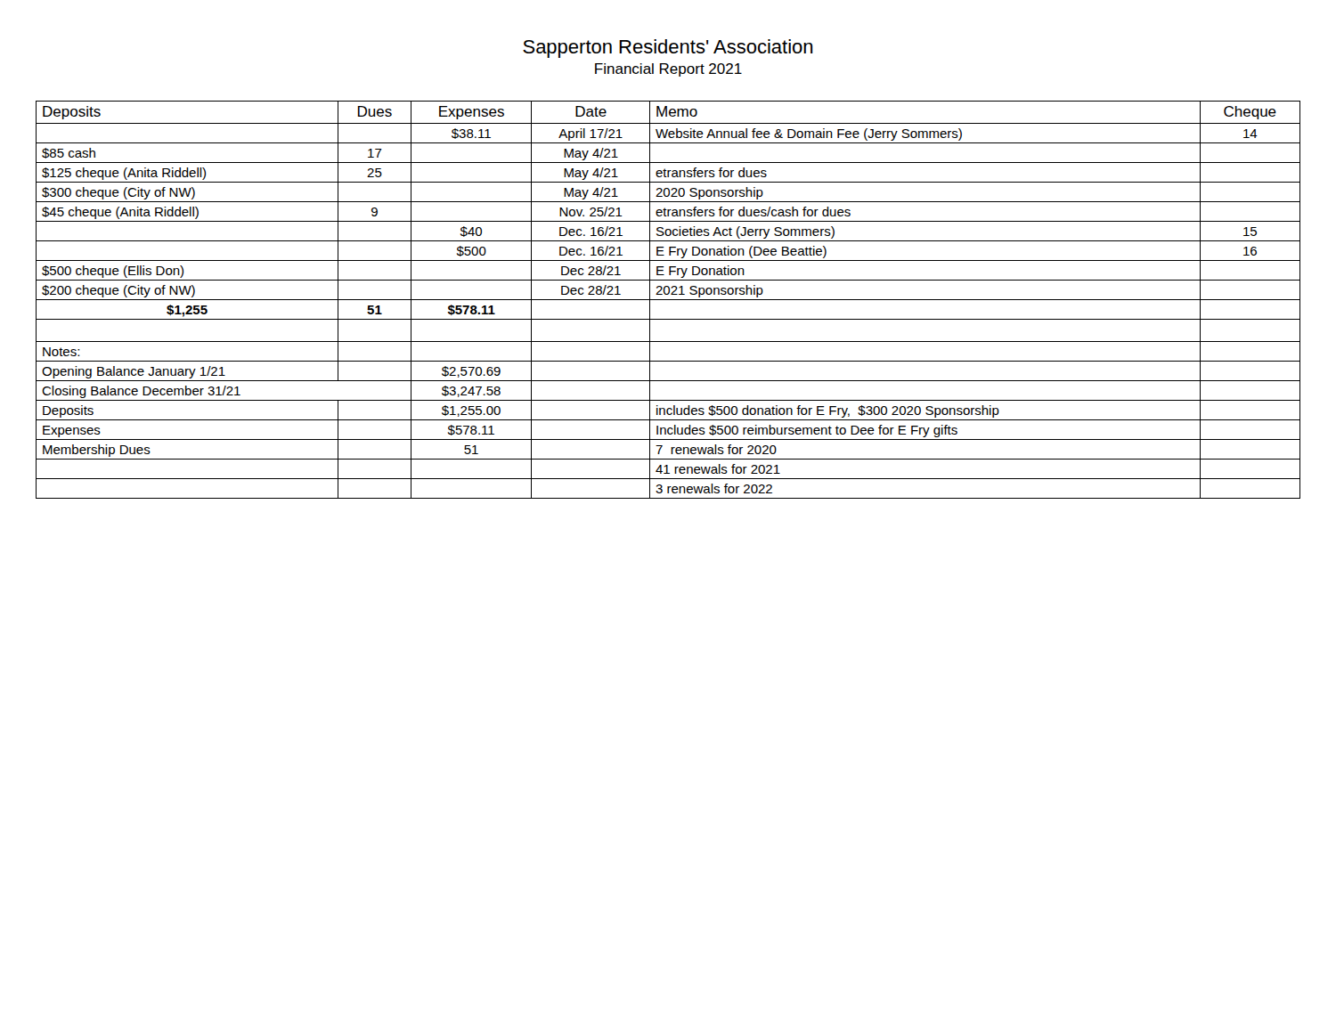Sapperton Residents' Association
Financial Report 2021
| Deposits | Dues | Expenses | Date | Memo | Cheque |
| --- | --- | --- | --- | --- | --- |
| | | $38.11 | April 17/21 | Website Annual fee & Domain Fee (Jerry Sommers) | 14 |
| $85 cash | 17 | | May 4/21 | | |
| $125 cheque (Anita Riddell) | 25 | | May 4/21 | etransfers for dues | |
| $300 cheque (City of NW) | | | May 4/21 | 2020 Sponsorship | |
| $45 cheque (Anita Riddell) | 9 | | Nov. 25/21 | etransfers for dues/cash for dues | |
| | | $40 | Dec. 16/21 | Societies Act (Jerry Sommers) | 15 |
| | | $500 | Dec. 16/21 | E Fry Donation (Dee Beattie) | 16 |
| $500 cheque (Ellis Don) | | | Dec 28/21 | E Fry Donation | |
| $200 cheque (City of NW) | | | Dec 28/21 | 2021 Sponsorship | |
| $1,255 | 51 | $578.11 | | | |
| Notes: | | | | | |
| Opening Balance January 1/21 | | $2,570.69 | | | |
| Closing Balance December 31/21 | $3,247.58 | | | |
| Deposits | | $1,255.00 | | includes $500 donation for E Fry, $300 2020 Sponsorship | |
| Expenses | | $578.11 | | Includes $500 reimbursement to Dee for E Fry gifts | |
| Membership Dues | | 51 | | 7 renewals for 2020 | |
| | | | | 41 renewals for 2021 | |
| | | | | 3 renewals for 2022 | |